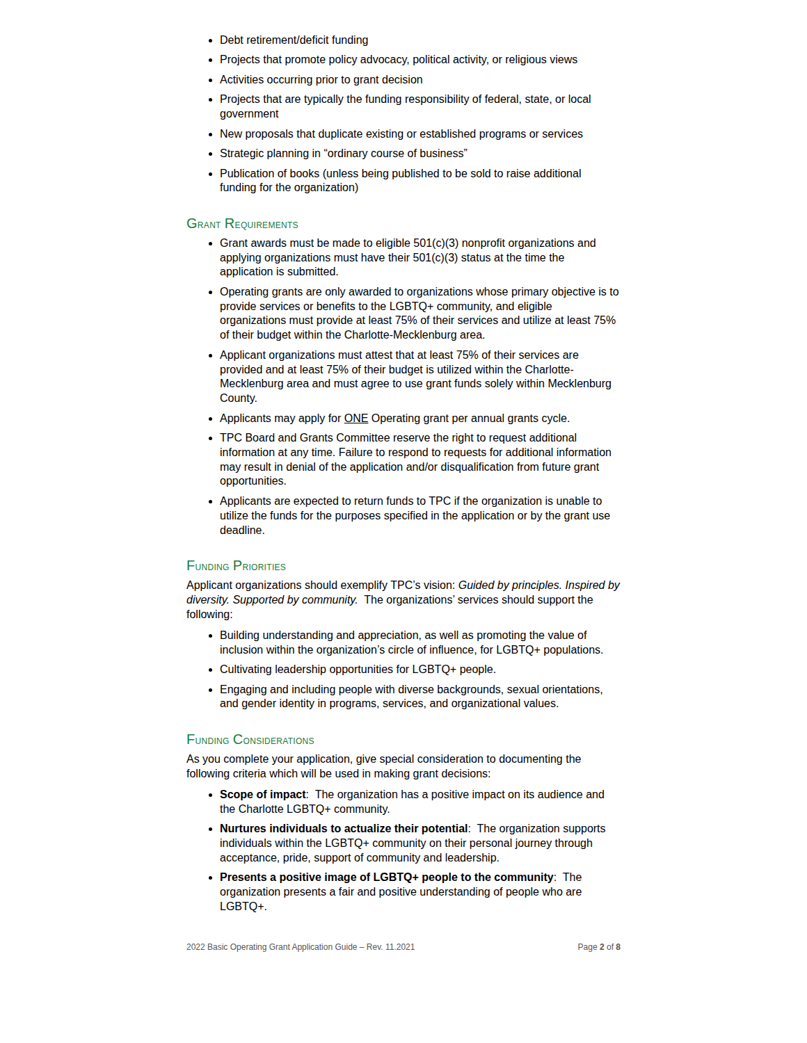Debt retirement/deficit funding
Projects that promote policy advocacy, political activity, or religious views
Activities occurring prior to grant decision
Projects that are typically the funding responsibility of federal, state, or local government
New proposals that duplicate existing or established programs or services
Strategic planning in “ordinary course of business”
Publication of books (unless being published to be sold to raise additional funding for the organization)
Grant Requirements
Grant awards must be made to eligible 501(c)(3) nonprofit organizations and applying organizations must have their 501(c)(3) status at the time the application is submitted.
Operating grants are only awarded to organizations whose primary objective is to provide services or benefits to the LGBTQ+ community, and eligible organizations must provide at least 75% of their services and utilize at least 75% of their budget within the Charlotte-Mecklenburg area.
Applicant organizations must attest that at least 75% of their services are provided and at least 75% of their budget is utilized within the Charlotte-Mecklenburg area and must agree to use grant funds solely within Mecklenburg County.
Applicants may apply for ONE Operating grant per annual grants cycle.
TPC Board and Grants Committee reserve the right to request additional information at any time. Failure to respond to requests for additional information may result in denial of the application and/or disqualification from future grant opportunities.
Applicants are expected to return funds to TPC if the organization is unable to utilize the funds for the purposes specified in the application or by the grant use deadline.
Funding Priorities
Applicant organizations should exemplify TPC’s vision: Guided by principles. Inspired by diversity. Supported by community. The organizations’ services should support the following:
Building understanding and appreciation, as well as promoting the value of inclusion within the organization’s circle of influence, for LGBTQ+ populations.
Cultivating leadership opportunities for LGBTQ+ people.
Engaging and including people with diverse backgrounds, sexual orientations, and gender identity in programs, services, and organizational values.
Funding Considerations
As you complete your application, give special consideration to documenting the following criteria which will be used in making grant decisions:
Scope of impact: The organization has a positive impact on its audience and the Charlotte LGBTQ+ community.
Nurtures individuals to actualize their potential: The organization supports individuals within the LGBTQ+ community on their personal journey through acceptance, pride, support of community and leadership.
Presents a positive image of LGBTQ+ people to the community: The organization presents a fair and positive understanding of people who are LGBTQ+.
2022 Basic Operating Grant Application Guide – Rev. 11.2021
Page 2 of 8